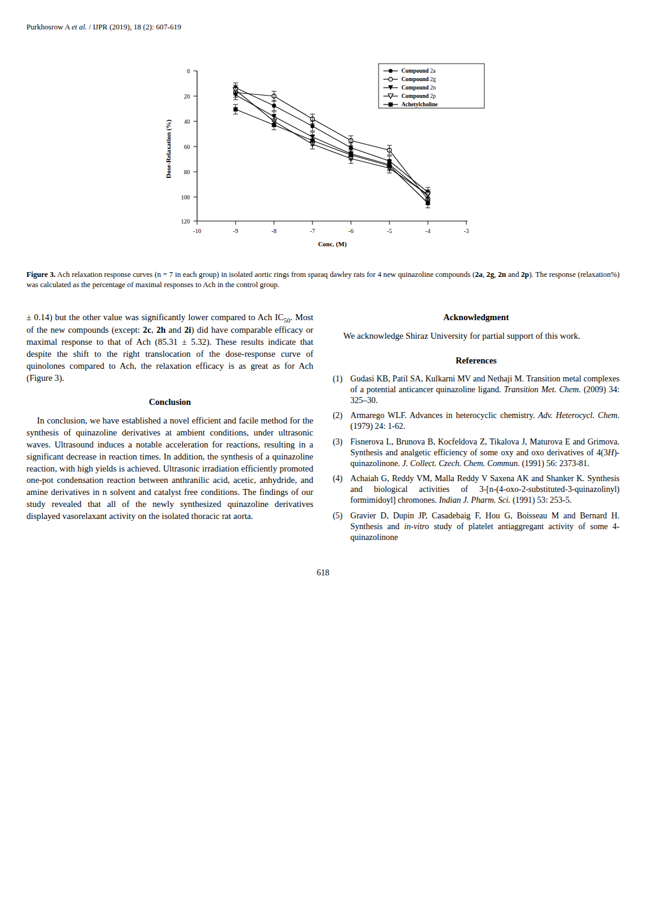Purkhosrow A et al. / IJPR (2019), 18 (2): 607-619
0 20 40 60 80 100 120 Dose-Relaxation (%) -10 -9 -8 -7 -6 -5 -4 -3 Conc. (M) Compound 2a Compound 2g Compound 2n Compound 2p Achetylcholine
Figure 3. Ach relaxation response curves (n = 7 in each group) in isolated aortic rings from sparaq dawley rats for 4 new quinazoline compounds (2a, 2g, 2n and 2p). The response (relaxation%) was calculated as the percentage of maximal responses to Ach in the control group.
± 0.14) but the other value was significantly lower compared to Ach IC50. Most of the new compounds (except: 2c, 2h and 2i) did have comparable efficacy or maximal response to that of Ach (85.31 ± 5.32). These results indicate that despite the shift to the right translocation of the dose-response curve of quinolones compared to Ach, the relaxation efficacy is as great as for Ach (Figure 3).
Conclusion
In conclusion, we have established a novel efficient and facile method for the synthesis of quinazoline derivatives at ambient conditions, under ultrasonic waves. Ultrasound induces a notable acceleration for reactions, resulting in a significant decrease in reaction times. In addition, the synthesis of a quinazoline reaction, with high yields is achieved. Ultrasonic irradiation efficiently promoted one-pot condensation reaction between anthranilic acid, acetic, anhydride, and amine derivatives in n solvent and catalyst free conditions. The findings of our study revealed that all of the newly synthesized quinazoline derivatives displayed vasorelaxant activity on the isolated thoracic rat aorta.
Acknowledgment
We acknowledge Shiraz University for partial support of this work.
References
Gudasi KB, Patil SA, Kulkarni MV and Nethaji M. Transition metal complexes of a potential anticancer quinazoline ligand. Transition Met. Chem. (2009) 34: 325–30.
Armarego WLF. Advances in heterocyclic chemistry. Adv. Heterocycl. Chem. (1979) 24: 1-62.
Fisnerova L, Brunova B, Kocfeldova Z, Tikalova J, Maturova E and Grimova. Synthesis and analgetic efficiency of some oxy and oxo derivatives of 4(3H)-quinazolinone. J. Collect. Czech. Chem. Commun. (1991) 56: 2373-81.
Achaiah G, Reddy VM, Malla Reddy V Saxena AK and Shanker K. Synthesis and biological activities of 3-[n-(4-oxo-2-substituted-3-quinazolinyl) formimidoyl] chromones. Indian J. Pharm. Sci. (1991) 53: 253-5.
Gravier D, Dupin JP, Casadebaig F, Hou G, Boisseau M and Bernard H. Synthesis and in-vitro study of platelet antiaggregant activity of some 4-quinazolinone
618